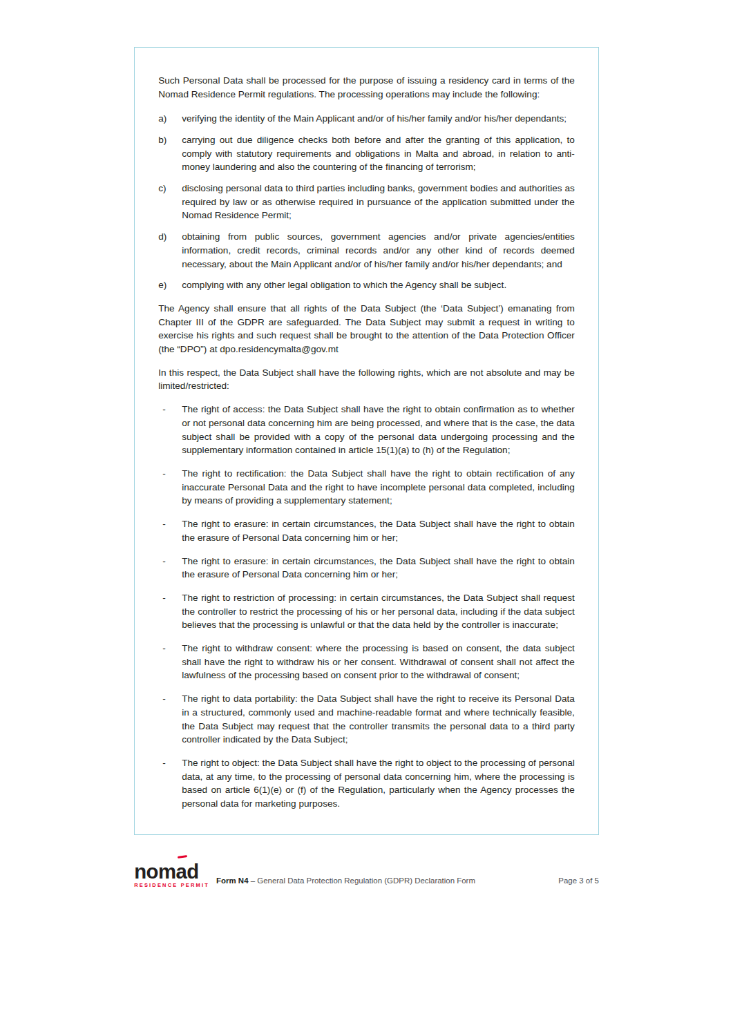Such Personal Data shall be processed for the purpose of issuing a residency card in terms of the Nomad Residence Permit regulations. The processing operations may include the following:
verifying the identity of the Main Applicant and/or of his/her family and/or his/her dependants;
carrying out due diligence checks both before and after the granting of this application, to comply with statutory requirements and obligations in Malta and abroad, in relation to anti-money laundering and also the countering of the financing of terrorism;
disclosing personal data to third parties including banks, government bodies and authorities as required by law or as otherwise required in pursuance of the application submitted under the Nomad Residence Permit;
obtaining from public sources, government agencies and/or private agencies/entities information, credit records, criminal records and/or any other kind of records deemed necessary, about the Main Applicant and/or of his/her family and/or his/her dependants; and
complying with any other legal obligation to which the Agency shall be subject.
The Agency shall ensure that all rights of the Data Subject (the ‘Data Subject’) emanating from Chapter III of the GDPR are safeguarded. The Data Subject may submit a request in writing to exercise his rights and such request shall be brought to the attention of the Data Protection Officer (the “DPO”) at dpo.residencymalta@gov.mt
In this respect, the Data Subject shall have the following rights, which are not absolute and may be limited/restricted:
The right of access: the Data Subject shall have the right to obtain confirmation as to whether or not personal data concerning him are being processed, and where that is the case, the data subject shall be provided with a copy of the personal data undergoing processing and the supplementary information contained in article 15(1)(a) to (h) of the Regulation;
The right to rectification: the Data Subject shall have the right to obtain rectification of any inaccurate Personal Data and the right to have incomplete personal data completed, including by means of providing a supplementary statement;
The right to erasure: in certain circumstances, the Data Subject shall have the right to obtain the erasure of Personal Data concerning him or her;
The right to erasure: in certain circumstances, the Data Subject shall have the right to obtain the erasure of Personal Data concerning him or her;
The right to restriction of processing: in certain circumstances, the Data Subject shall request the controller to restrict the processing of his or her personal data, including if the data subject believes that the processing is unlawful or that the data held by the controller is inaccurate;
The right to withdraw consent: where the processing is based on consent, the data subject shall have the right to withdraw his or her consent. Withdrawal of consent shall not affect the lawfulness of the processing based on consent prior to the withdrawal of consent;
The right to data portability: the Data Subject shall have the right to receive its Personal Data in a structured, commonly used and machine-readable format and where technically feasible, the Data Subject may request that the controller transmits the personal data to a third party controller indicated by the Data Subject;
The right to object: the Data Subject shall have the right to object to the processing of personal data, at any time, to the processing of personal data concerning him, where the processing is based on article 6(1)(e) or (f) of the Regulation, particularly when the Agency processes the personal data for marketing purposes.
nomad
RESIDENCE PERMIT
Form N4 – General Data Protection Regulation (GDPR) Declaration Form
Page 3 of 5